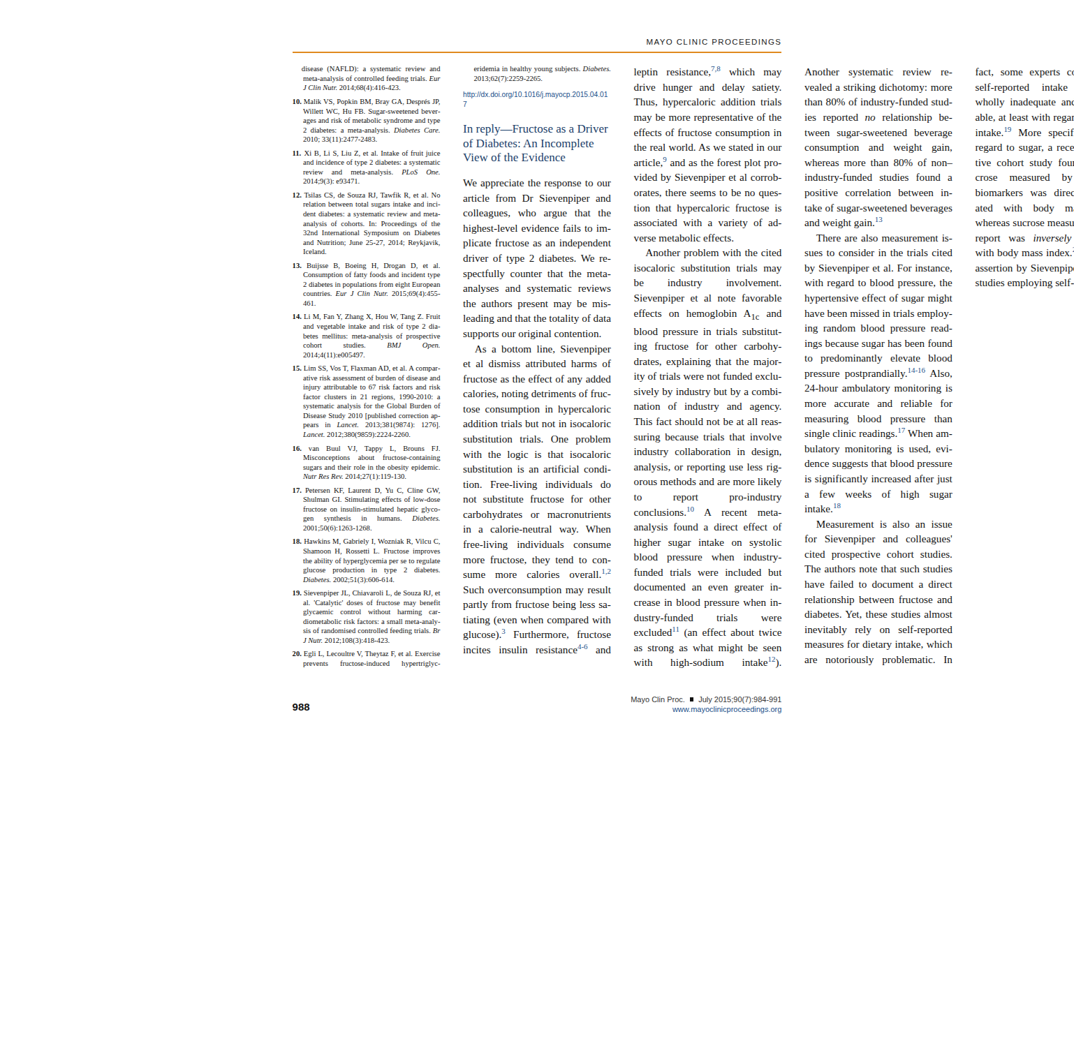Mayo Clinic Proceedings
disease (NAFLD): a systematic review and meta-analysis of controlled feeding trials. Eur J Clin Nutr. 2014;68(4):416-423.
10. Malik VS, Popkin BM, Bray GA, Després JP, Willett WC, Hu FB. Sugar-sweetened beverages and risk of metabolic syndrome and type 2 diabetes: a meta-analysis. Diabetes Care. 2010; 33(11):2477-2483.
11. Xi B, Li S, Liu Z, et al. Intake of fruit juice and incidence of type 2 diabetes: a systematic review and meta-analysis. PLoS One. 2014;9(3): e93471.
12. Tsilas CS, de Souza RJ, Tawfik R, et al. No relation between total sugars intake and incident diabetes: a systematic review and meta-analysis of cohorts. In: Proceedings of the 32nd International Symposium on Diabetes and Nutrition; June 25-27, 2014; Reykjavik, Iceland.
13. Buijsse B, Boeing H, Drogan D, et al. Consumption of fatty foods and incident type 2 diabetes in populations from eight European countries. Eur J Clin Nutr. 2015;69(4):455-461.
14. Li M, Fan Y, Zhang X, Hou W, Tang Z. Fruit and vegetable intake and risk of type 2 diabetes mellitus: meta-analysis of prospective cohort studies. BMJ Open. 2014;4(11):e005497.
15. Lim SS, Vos T, Flaxman AD, et al. A comparative risk assessment of burden of disease and injury attributable to 67 risk factors and risk factor clusters in 21 regions, 1990-2010: a systematic analysis for the Global Burden of Disease Study 2010 [published correction appears in Lancet. 2013;381(9874): 1276]. Lancet. 2012;380(9859):2224-2260.
16. van Buul VJ, Tappy L, Brouns FJ. Misconceptions about fructose-containing sugars and their role in the obesity epidemic. Nutr Res Rev. 2014;27(1):119-130.
17. Petersen KF, Laurent D, Yu C, Cline GW, Shulman GI. Stimulating effects of low-dose fructose on insulin-stimulated hepatic glycogen synthesis in humans. Diabetes. 2001;50(6):1263-1268.
18. Hawkins M, Gabriely I, Wozniak R, Vilcu C, Shamoon H, Rossetti L. Fructose improves the ability of hyperglycemia per se to regulate glucose production in type 2 diabetes. Diabetes. 2002;51(3):606-614.
19. Sievenpiper JL, Chiavaroli L, de Souza RJ, et al. 'Catalytic' doses of fructose may benefit glycaemic control without harming cardiometabolic risk factors: a small meta-analysis of randomised controlled feeding trials. Br J Nutr. 2012;108(3):418-423.
20. Egli L, Lecoultre V, Theytaz F, et al. Exercise prevents fructose-induced hypertriglyceridemia in healthy young subjects. Diabetes. 2013;62(7):2259-2265.
http://dx.doi.org/10.1016/j.mayocp.2015.04.017
In reply—Fructose as a Driver of Diabetes: An Incomplete View of the Evidence
We appreciate the response to our article from Dr Sievenpiper and colleagues, who argue that the highest-level evidence fails to implicate fructose as an independent driver of type 2 diabetes. We respectfully counter that the meta-analyses and systematic reviews the authors present may be misleading and that the totality of data supports our original contention.
As a bottom line, Sievenpiper et al dismiss attributed harms of fructose as the effect of any added calories, noting detriments of fructose consumption in hypercaloric addition trials but not in isocaloric substitution trials. One problem with the logic is that isocaloric substitution is an artificial condition. Free-living individuals do not substitute fructose for other carbohydrates or macronutrients in a calorie-neutral way. When free-living individuals consume more fructose, they tend to consume more calories overall.1,2 Such overconsumption may result partly from fructose being less satiating (even when compared with glucose).3 Furthermore, fructose incites insulin resistance4-6 and leptin resistance,7,8 which may drive hunger and delay satiety. Thus, hypercaloric addition trials may be more representative of the effects of fructose consumption in the real world. As we stated in our article,9 and as the forest plot provided by Sievenpiper et al corroborates, there seems to be no question that hypercaloric fructose is associated with a variety of adverse metabolic effects.
Another problem with the cited isocaloric substitution trials may be industry involvement. Sievenpiper et al note favorable effects on hemoglobin A1c and blood pressure in trials substituting fructose for other carbohydrates, explaining that the majority of trials were not funded exclusively by industry but by a combination of industry and agency. This fact should not be at all reassuring because trials that involve industry collaboration in design, analysis, or reporting use less rigorous methods and are more likely to report pro-industry conclusions.10 A recent meta-analysis found a direct effect of higher sugar intake on systolic blood pressure when industry-funded trials were included but documented an even greater increase in blood pressure when industry-funded trials were excluded11 (an effect about twice as strong as what might be seen with high-sodium intake12). Another systematic review revealed a striking dichotomy: more than 80% of industry-funded studies reported no relationship between sugar-sweetened beverage consumption and weight gain, whereas more than 80% of non–industry-funded studies found a positive correlation between intake of sugar-sweetened beverages and weight gain.13
There are also measurement issues to consider in the trials cited by Sievenpiper et al. For instance, with regard to blood pressure, the hypertensive effect of sugar might have been missed in trials employing random blood pressure readings because sugar has been found to predominantly elevate blood pressure postprandially.14-16 Also, 24-hour ambulatory monitoring is more accurate and reliable for measuring blood pressure than single clinic readings.17 When ambulatory monitoring is used, evidence suggests that blood pressure is significantly increased after just a few weeks of high sugar intake.18
Measurement is also an issue for Sievenpiper and colleagues' cited prospective cohort studies. The authors note that such studies have failed to document a direct relationship between fructose and diabetes. Yet, these studies almost inevitably rely on self-reported measures for dietary intake, which are notoriously problematic. In fact, some experts contend that self-reported intake data are wholly inadequate and unacceptable, at least with regard to energy intake.19 More specifically with regard to sugar, a recent prospective cohort study found that sucrose measured by objective biomarkers was directly associated with body mass index, whereas sucrose measured by self-report was inversely associated with body mass index.20 Thus, the assertion by Sievenpiper et al that studies employing self-reported
988
Mayo Clin Proc. July 2015;90(7):984-991
www.mayoclinicproceedings.org